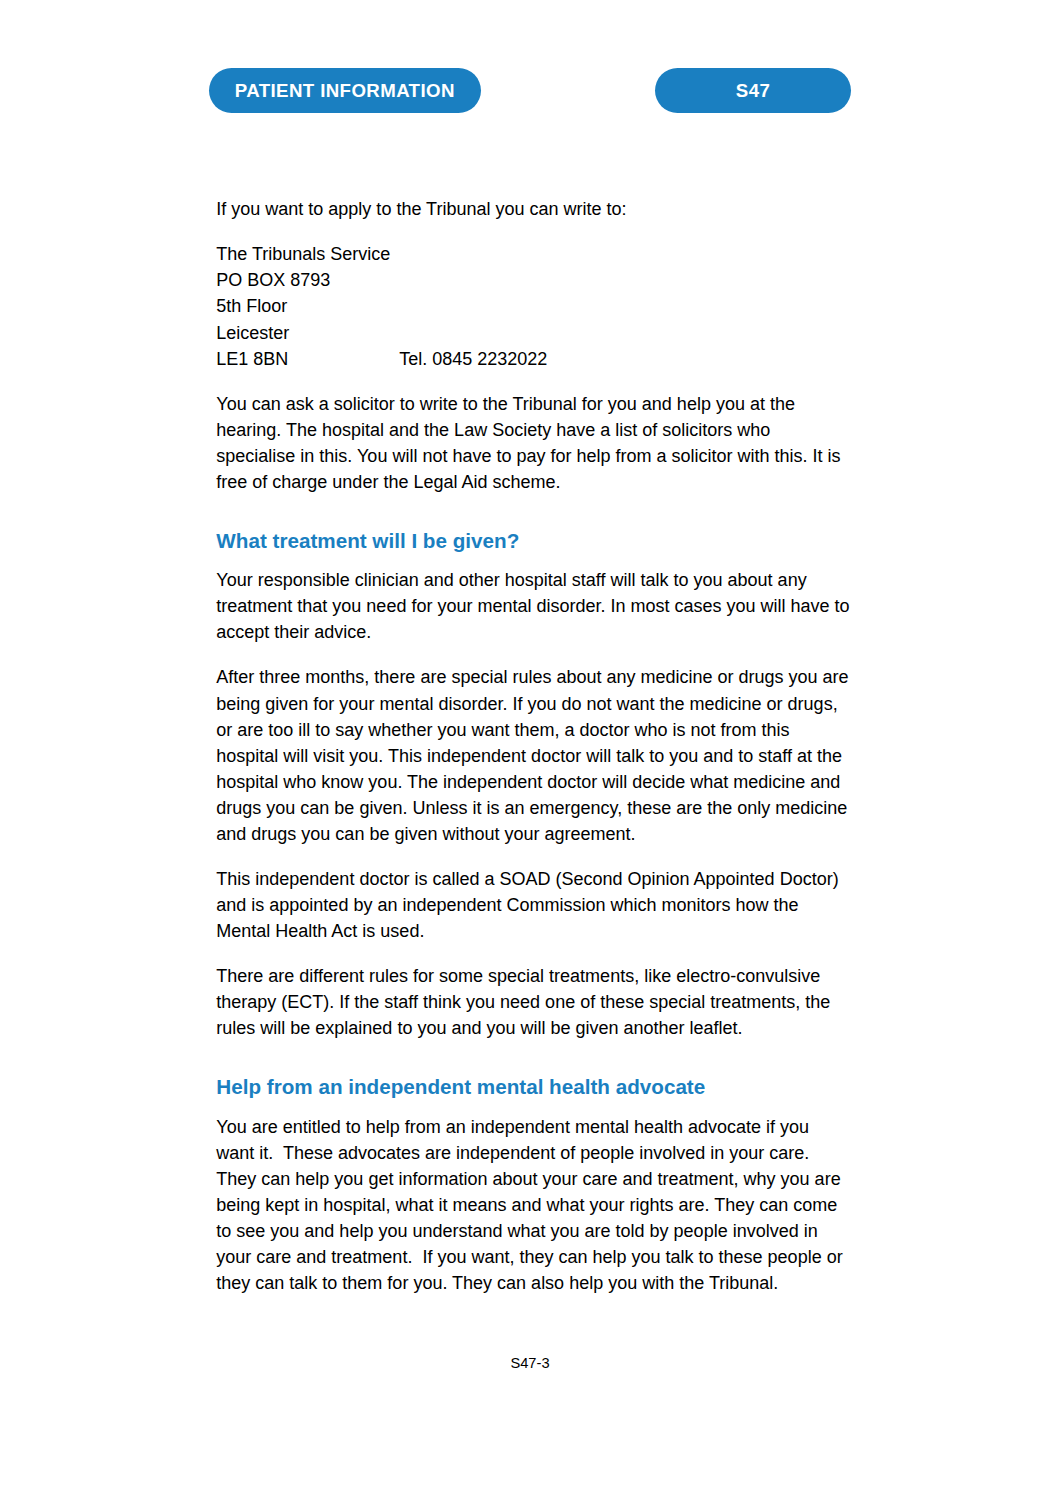PATIENT INFORMATION
S47
If you want to apply to the Tribunal you can write to:
The Tribunals Service
PO BOX 8793
5th Floor
Leicester
LE1 8BN Tel. 0845 2232022
You can ask a solicitor to write to the Tribunal for you and help you at the hearing. The hospital and the Law Society have a list of solicitors who specialise in this. You will not have to pay for help from a solicitor with this. It is free of charge under the Legal Aid scheme.
What treatment will I be given?
Your responsible clinician and other hospital staff will talk to you about any treatment that you need for your mental disorder. In most cases you will have to accept their advice.
After three months, there are special rules about any medicine or drugs you are being given for your mental disorder. If you do not want the medicine or drugs, or are too ill to say whether you want them, a doctor who is not from this hospital will visit you. This independent doctor will talk to you and to staff at the hospital who know you. The independent doctor will decide what medicine and drugs you can be given. Unless it is an emergency, these are the only medicine and drugs you can be given without your agreement.
This independent doctor is called a SOAD (Second Opinion Appointed Doctor) and is appointed by an independent Commission which monitors how the Mental Health Act is used.
There are different rules for some special treatments, like electro-convulsive therapy (ECT). If the staff think you need one of these special treatments, the rules will be explained to you and you will be given another leaflet.
Help from an independent mental health advocate
You are entitled to help from an independent mental health advocate if you want it. These advocates are independent of people involved in your care. They can help you get information about your care and treatment, why you are being kept in hospital, what it means and what your rights are. They can come to see you and help you understand what you are told by people involved in your care and treatment. If you want, they can help you talk to these people or they can talk to them for you. They can also help you with the Tribunal.
S47-3